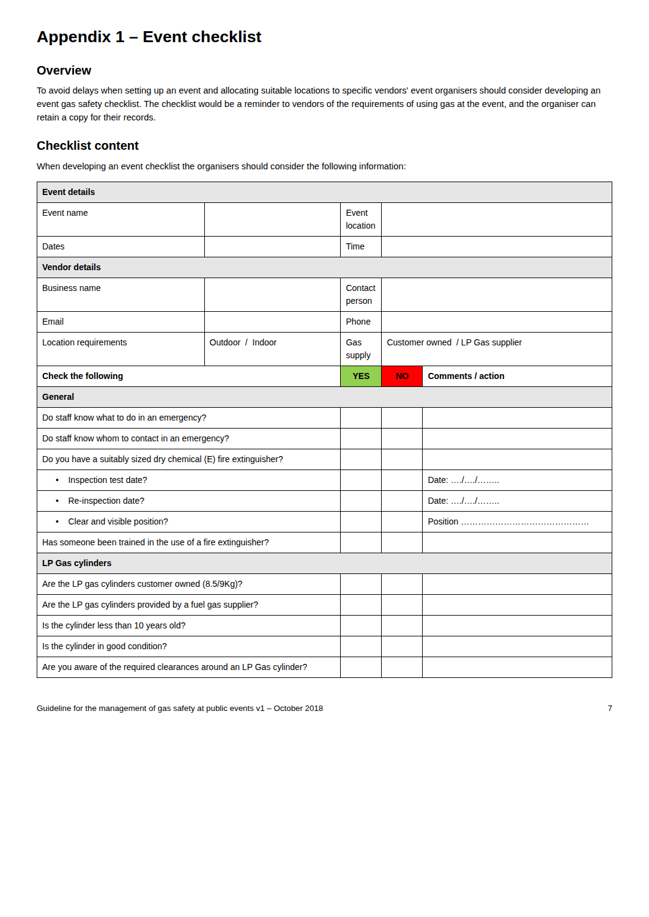Appendix 1 – Event checklist
Overview
To avoid delays when setting up an event and allocating suitable locations to specific vendors' event organisers should consider developing an event gas safety checklist. The checklist would be a reminder to vendors of the requirements of using gas at the event, and the organiser can retain a copy for their records.
Checklist content
When developing an event checklist the organisers should consider the following information:
| Event details |
| Event name | | Event location | |
| Dates | | Time | |
| Vendor details |
| Business name | | Contact person | |
| Email | | Phone | |
| Location requirements | Outdoor / Indoor | Gas supply | Customer owned / LP Gas supplier |
| Check the following | YES | NO | Comments / action |
| General |
| Do staff know what to do in an emergency? | | | |
| Do staff know whom to contact in an emergency? | | | |
| Do you have a suitably sized dry chemical (E) fire extinguisher? | | | |
| • Inspection test date? | | | Date: …./…./…….. |
| • Re-inspection date? | | | Date: …./…./…….. |
| • Clear and visible position? | | | Position ……………………………………… |
| Has someone been trained in the use of a fire extinguisher? | | | |
| LP Gas cylinders |
| Are the LP gas cylinders customer owned (8.5/9Kg)? | | | |
| Are the LP gas cylinders provided by a fuel gas supplier? | | | |
| Is the cylinder less than 10 years old? | | | |
| Is the cylinder in good condition? | | | |
| Are you aware of the required clearances around an LP Gas cylinder? | | | |
Guideline for the management of gas safety at public events v1 – October 2018 7